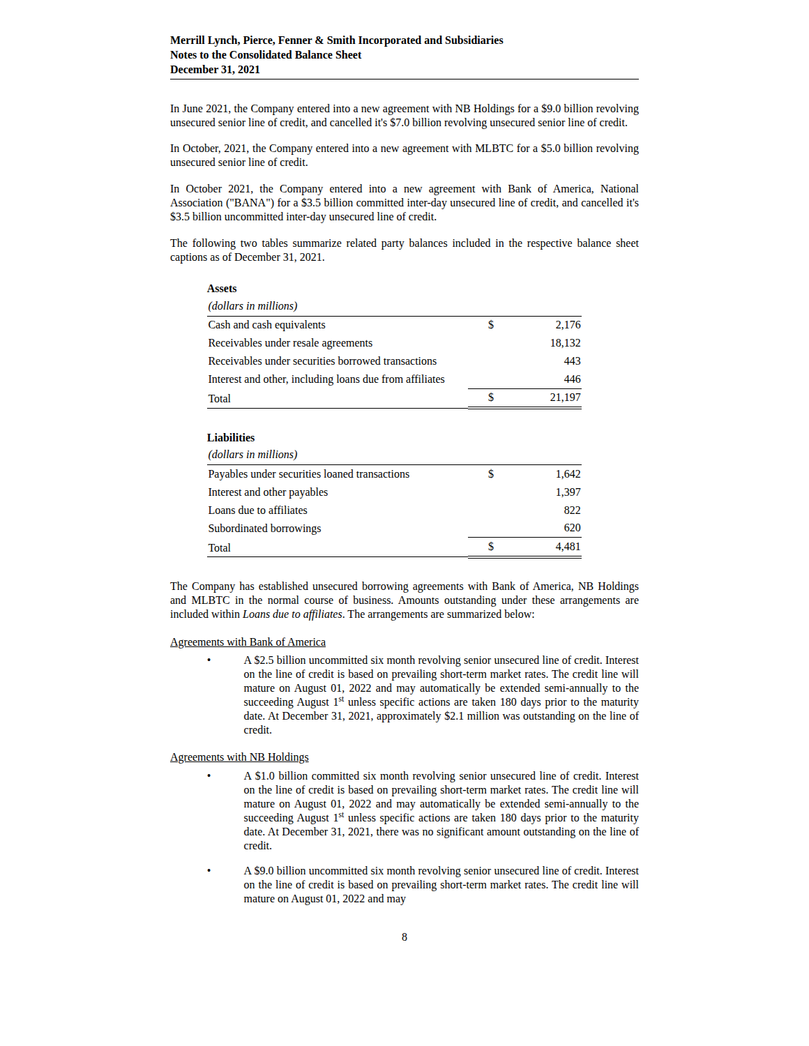Merrill Lynch, Pierce, Fenner & Smith Incorporated and Subsidiaries
Notes to the Consolidated Balance Sheet
December 31, 2021
In June 2021, the Company entered into a new agreement with NB Holdings for a $9.0 billion revolving unsecured senior line of credit, and cancelled it's $7.0 billion revolving unsecured senior line of credit.
In October, 2021, the Company entered into a new agreement with MLBTC for a $5.0 billion revolving unsecured senior line of credit.
In October 2021, the Company entered into a new agreement with Bank of America, National Association ("BANA") for a $3.5 billion committed inter-day unsecured line of credit, and cancelled it's $3.5 billion uncommitted inter-day unsecured line of credit.
The following two tables summarize related party balances included in the respective balance sheet captions as of December 31, 2021.
Assets
| (dollars in millions) |
| Cash and cash equivalents | $ | 2,176 |
| Receivables under resale agreements | | 18,132 |
| Receivables under securities borrowed transactions | | 443 |
| Interest and other, including loans due from affiliates | | 446 |
| Total | $ | 21,197 |
Liabilities
| (dollars in millions) |
| Payables under securities loaned transactions | $ | 1,642 |
| Interest and other payables | | 1,397 |
| Loans due to affiliates | | 822 |
| Subordinated borrowings | | 620 |
| Total | $ | 4,481 |
The Company has established unsecured borrowing agreements with Bank of America, NB Holdings and MLBTC in the normal course of business. Amounts outstanding under these arrangements are included within Loans due to affiliates. The arrangements are summarized below:
Agreements with Bank of America
A $2.5 billion uncommitted six month revolving senior unsecured line of credit. Interest on the line of credit is based on prevailing short-term market rates. The credit line will mature on August 01, 2022 and may automatically be extended semi-annually to the succeeding August 1st unless specific actions are taken 180 days prior to the maturity date. At December 31, 2021, approximately $2.1 million was outstanding on the line of credit.
Agreements with NB Holdings
A $1.0 billion committed six month revolving senior unsecured line of credit. Interest on the line of credit is based on prevailing short-term market rates. The credit line will mature on August 01, 2022 and may automatically be extended semi-annually to the succeeding August 1st unless specific actions are taken 180 days prior to the maturity date. At December 31, 2021, there was no significant amount outstanding on the line of credit.
A $9.0 billion uncommitted six month revolving senior unsecured line of credit. Interest on the line of credit is based on prevailing short-term market rates. The credit line will mature on August 01, 2022 and may
8